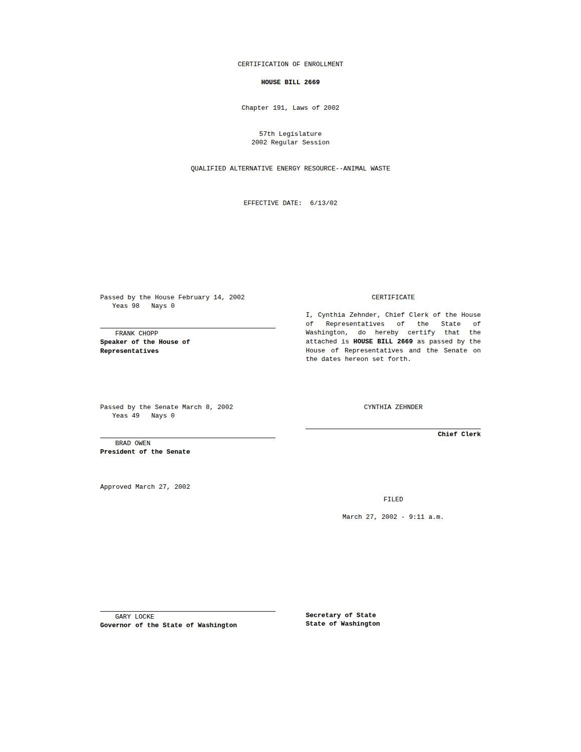CERTIFICATION OF ENROLLMENT
HOUSE BILL 2669
Chapter 191, Laws of 2002
57th Legislature
2002 Regular Session
QUALIFIED ALTERNATIVE ENERGY RESOURCE--ANIMAL WASTE
EFFECTIVE DATE: 6/13/02
Passed by the House February 14, 2002
Yeas 98 Nays 0
FRANK CHOPP
Speaker of the House of
Representatives
Passed by the Senate March 8, 2002
Yeas 49 Nays 0
BRAD OWEN
President of the Senate
Approved March 27, 2002
CERTIFICATE
I, Cynthia Zehnder, Chief Clerk of the House of Representatives of the State of Washington, do hereby certify that the attached is HOUSE BILL 2669 as passed by the House of Representatives and the Senate on the dates hereon set forth.
CYNTHIA ZEHNDER
Chief Clerk
FILED
March 27, 2002 - 9:11 a.m.
GARY LOCKE
Governor of the State of Washington
Secretary of State
State of Washington